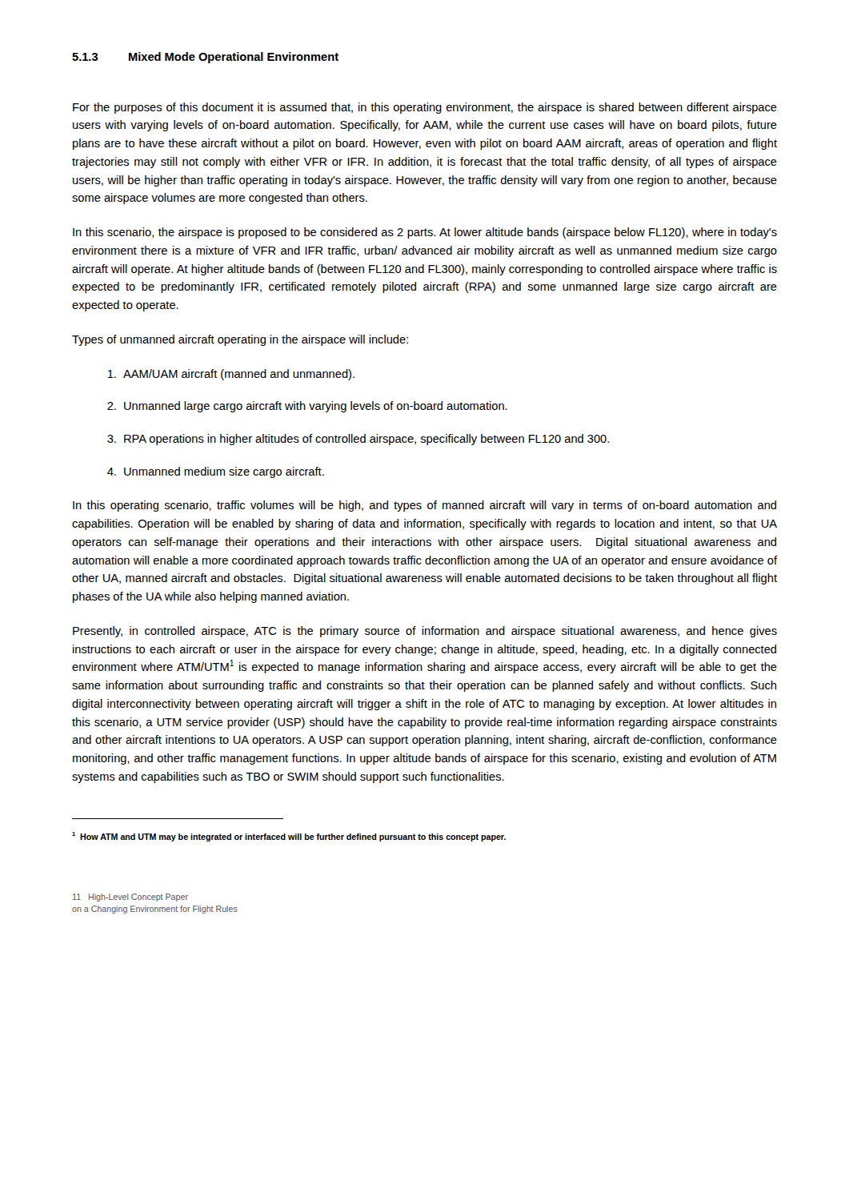5.1.3 Mixed Mode Operational Environment
For the purposes of this document it is assumed that, in this operating environment, the airspace is shared between different airspace users with varying levels of on-board automation. Specifically, for AAM, while the current use cases will have on board pilots, future plans are to have these aircraft without a pilot on board. However, even with pilot on board AAM aircraft, areas of operation and flight trajectories may still not comply with either VFR or IFR. In addition, it is forecast that the total traffic density, of all types of airspace users, will be higher than traffic operating in today's airspace. However, the traffic density will vary from one region to another, because some airspace volumes are more congested than others.
In this scenario, the airspace is proposed to be considered as 2 parts. At lower altitude bands (airspace below FL120), where in today's environment there is a mixture of VFR and IFR traffic, urban/ advanced air mobility aircraft as well as unmanned medium size cargo aircraft will operate. At higher altitude bands of (between FL120 and FL300), mainly corresponding to controlled airspace where traffic is expected to be predominantly IFR, certificated remotely piloted aircraft (RPA) and some unmanned large size cargo aircraft are expected to operate.
Types of unmanned aircraft operating in the airspace will include:
AAM/UAM aircraft (manned and unmanned).
Unmanned large cargo aircraft with varying levels of on-board automation.
RPA operations in higher altitudes of controlled airspace, specifically between FL120 and 300.
Unmanned medium size cargo aircraft.
In this operating scenario, traffic volumes will be high, and types of manned aircraft will vary in terms of on-board automation and capabilities. Operation will be enabled by sharing of data and information, specifically with regards to location and intent, so that UA operators can self-manage their operations and their interactions with other airspace users. Digital situational awareness and automation will enable a more coordinated approach towards traffic deconfliction among the UA of an operator and ensure avoidance of other UA, manned aircraft and obstacles. Digital situational awareness will enable automated decisions to be taken throughout all flight phases of the UA while also helping manned aviation.
Presently, in controlled airspace, ATC is the primary source of information and airspace situational awareness, and hence gives instructions to each aircraft or user in the airspace for every change; change in altitude, speed, heading, etc. In a digitally connected environment where ATM/UTM1 is expected to manage information sharing and airspace access, every aircraft will be able to get the same information about surrounding traffic and constraints so that their operation can be planned safely and without conflicts. Such digital interconnectivity between operating aircraft will trigger a shift in the role of ATC to managing by exception. At lower altitudes in this scenario, a UTM service provider (USP) should have the capability to provide real-time information regarding airspace constraints and other aircraft intentions to UA operators. A USP can support operation planning, intent sharing, aircraft de-confliction, conformance monitoring, and other traffic management functions. In upper altitude bands of airspace for this scenario, existing and evolution of ATM systems and capabilities such as TBO or SWIM should support such functionalities.
1 How ATM and UTM may be integrated or interfaced will be further defined pursuant to this concept paper.
11 High-Level Concept Paper
on a Changing Environment for Flight Rules